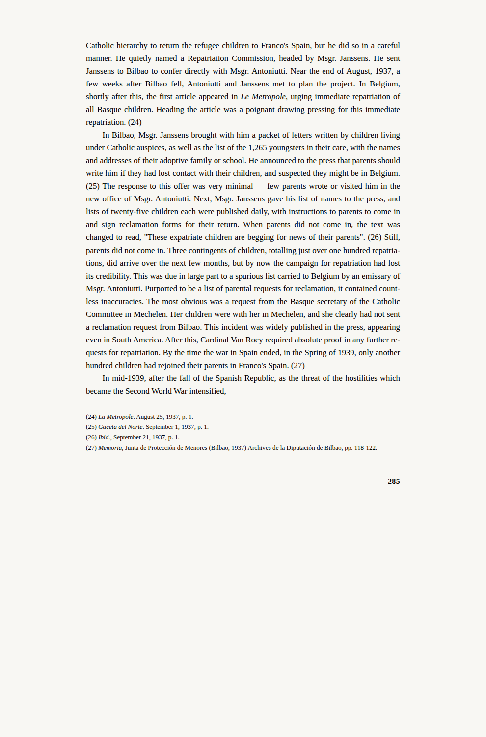Catholic hierarchy to return the refugee children to Franco's Spain, but he did so in a careful manner. He quietly named a Repatriation Commission, headed by Msgr. Janssens. He sent Janssens to Bilbao to confer directly with Msgr. Antoniutti. Near the end of August, 1937, a few weeks after Bilbao fell, Antoniutti and Janssens met to plan the project. In Belgium, shortly after this, the first article appeared in Le Metropole, urging immediate repatriation of all Basque children. Heading the article was a poignant drawing pressing for this immediate repatriation. (24)
In Bilbao, Msgr. Janssens brought with him a packet of letters written by children living under Catholic auspices, as well as the list of the 1,265 youngsters in their care, with the names and addresses of their adoptive family or school. He announced to the press that parents should write him if they had lost contact with their children, and suspected they might be in Belgium. (25) The response to this offer was very minimal — few parents wrote or visited him in the new office of Msgr. Antoniutti. Next, Msgr. Janssens gave his list of names to the press, and lists of twenty-five children each were published daily, with instructions to parents to come in and sign reclamation forms for their return. When parents did not come in, the text was changed to read, "These expatriate children are begging for news of their parents". (26) Still, parents did not come in. Three contingents of children, totalling just over one hundred repatriations, did arrive over the next few months, but by now the campaign for repatriation had lost its credibility. This was due in large part to a spurious list carried to Belgium by an emissary of Msgr. Antoniutti. Purported to be a list of parental requests for reclamation, it contained countless inaccuracies. The most obvious was a request from the Basque secretary of the Catholic Committee in Mechelen. Her children were with her in Mechelen, and she clearly had not sent a reclamation request from Bilbao. This incident was widely published in the press, appearing even in South America. After this, Cardinal Van Roey required absolute proof in any further requests for repatriation. By the time the war in Spain ended, in the Spring of 1939, only another hundred children had rejoined their parents in Franco's Spain. (27)
In mid-1939, after the fall of the Spanish Republic, as the threat of the hostilities which became the Second World War intensified,
(24) La Metropole. August 25, 1937, p. 1.
(25) Gaceta del Norte. September 1, 1937, p. 1.
(26) Ibid., September 21, 1937, p. 1.
(27) Memoria, Junta de Protección de Menores (Bilbao, 1937) Archives de la Diputación de Bilbao, pp. 118-122.
285